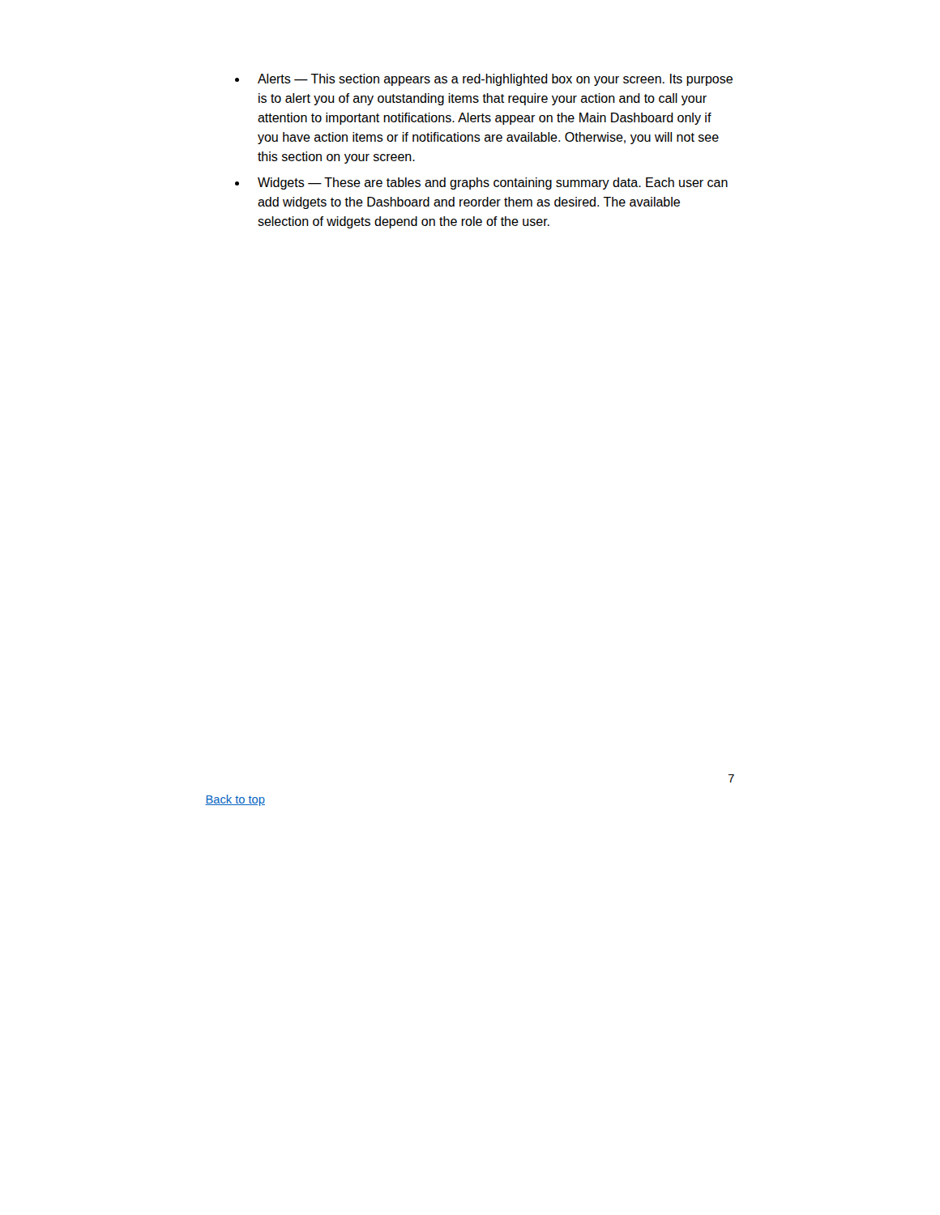Alerts — This section appears as a red-highlighted box on your screen. Its purpose is to alert you of any outstanding items that require your action and to call your attention to important notifications. Alerts appear on the Main Dashboard only if you have action items or if notifications are available. Otherwise, you will not see this section on your screen.
Widgets — These are tables and graphs containing summary data. Each user can add widgets to the Dashboard and reorder them as desired. The available selection of widgets depend on the role of the user.
Back to top
7